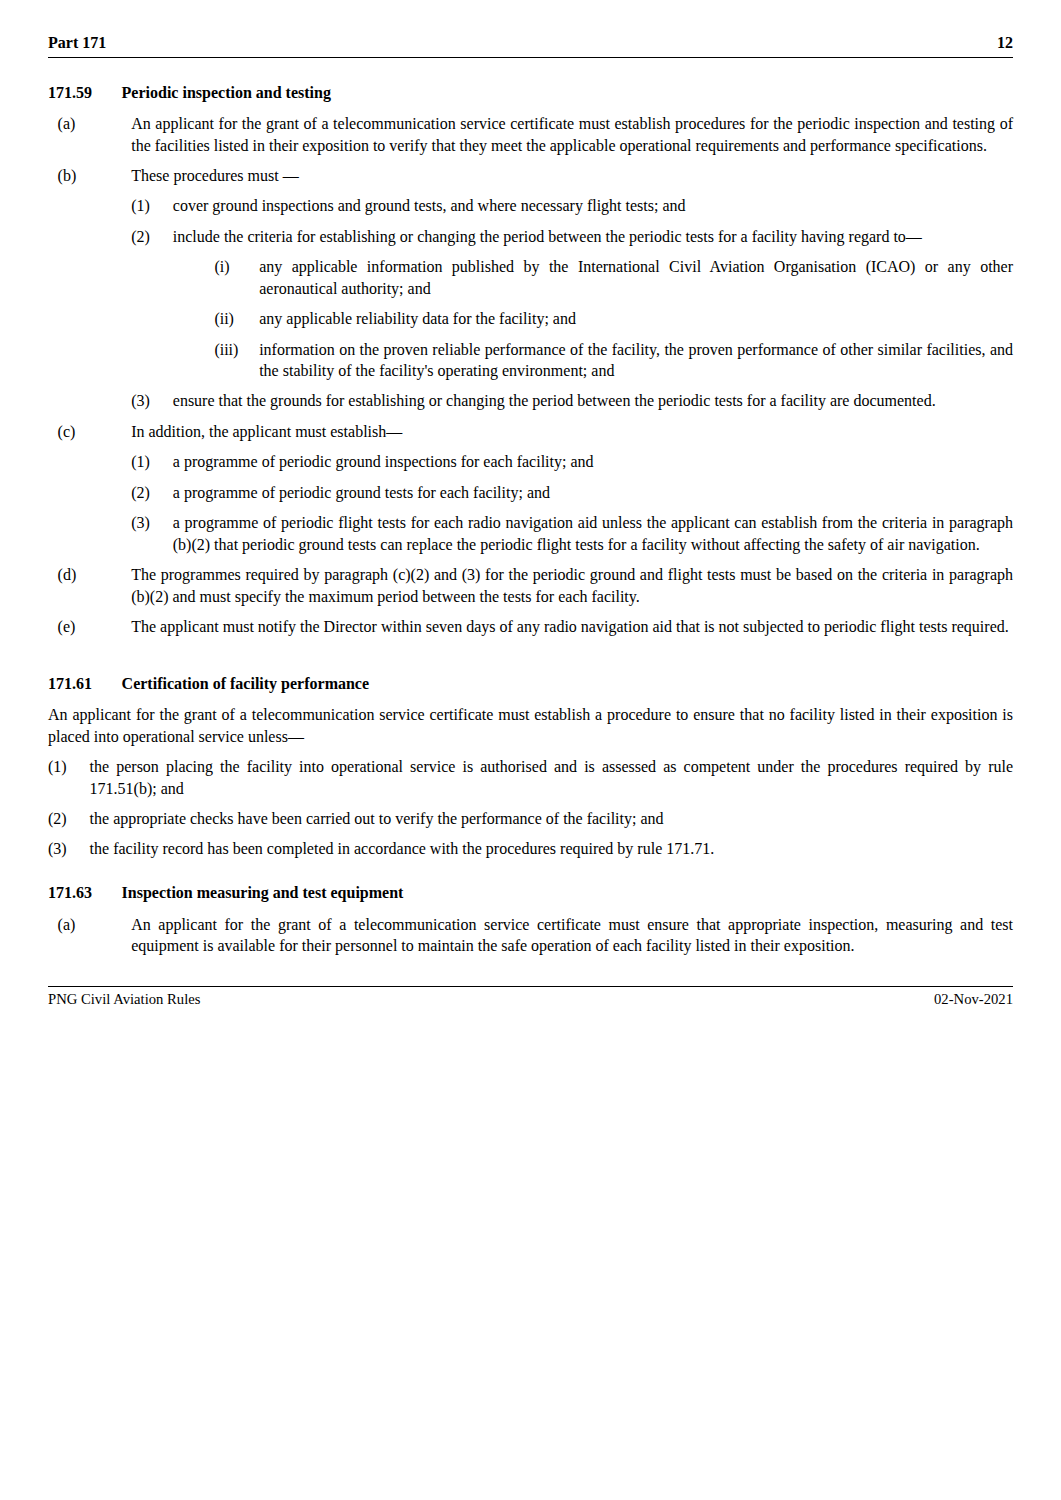Part 171 12
171.59 Periodic inspection and testing
(a) An applicant for the grant of a telecommunication service certificate must establish procedures for the periodic inspection and testing of the facilities listed in their exposition to verify that they meet the applicable operational requirements and performance specifications.
(b) These procedures must —
(1) cover ground inspections and ground tests, and where necessary flight tests; and
(2) include the criteria for establishing or changing the period between the periodic tests for a facility having regard to—
(i) any applicable information published by the International Civil Aviation Organisation (ICAO) or any other aeronautical authority; and
(ii) any applicable reliability data for the facility; and
(iii) information on the proven reliable performance of the facility, the proven performance of other similar facilities, and the stability of the facility's operating environment; and
(3) ensure that the grounds for establishing or changing the period between the periodic tests for a facility are documented.
(c) In addition, the applicant must establish—
(1) a programme of periodic ground inspections for each facility; and
(2) a programme of periodic ground tests for each facility; and
(3) a programme of periodic flight tests for each radio navigation aid unless the applicant can establish from the criteria in paragraph (b)(2) that periodic ground tests can replace the periodic flight tests for a facility without affecting the safety of air navigation.
(d) The programmes required by paragraph (c)(2) and (3) for the periodic ground and flight tests must be based on the criteria in paragraph (b)(2) and must specify the maximum period between the tests for each facility.
(e) The applicant must notify the Director within seven days of any radio navigation aid that is not subjected to periodic flight tests required.
171.61 Certification of facility performance
An applicant for the grant of a telecommunication service certificate must establish a procedure to ensure that no facility listed in their exposition is placed into operational service unless—
(1) the person placing the facility into operational service is authorised and is assessed as competent under the procedures required by rule 171.51(b); and
(2) the appropriate checks have been carried out to verify the performance of the facility; and
(3) the facility record has been completed in accordance with the procedures required by rule 171.71.
171.63 Inspection measuring and test equipment
(a) An applicant for the grant of a telecommunication service certificate must ensure that appropriate inspection, measuring and test equipment is available for their personnel to maintain the safe operation of each facility listed in their exposition.
PNG Civil Aviation Rules 02-Nov-2021